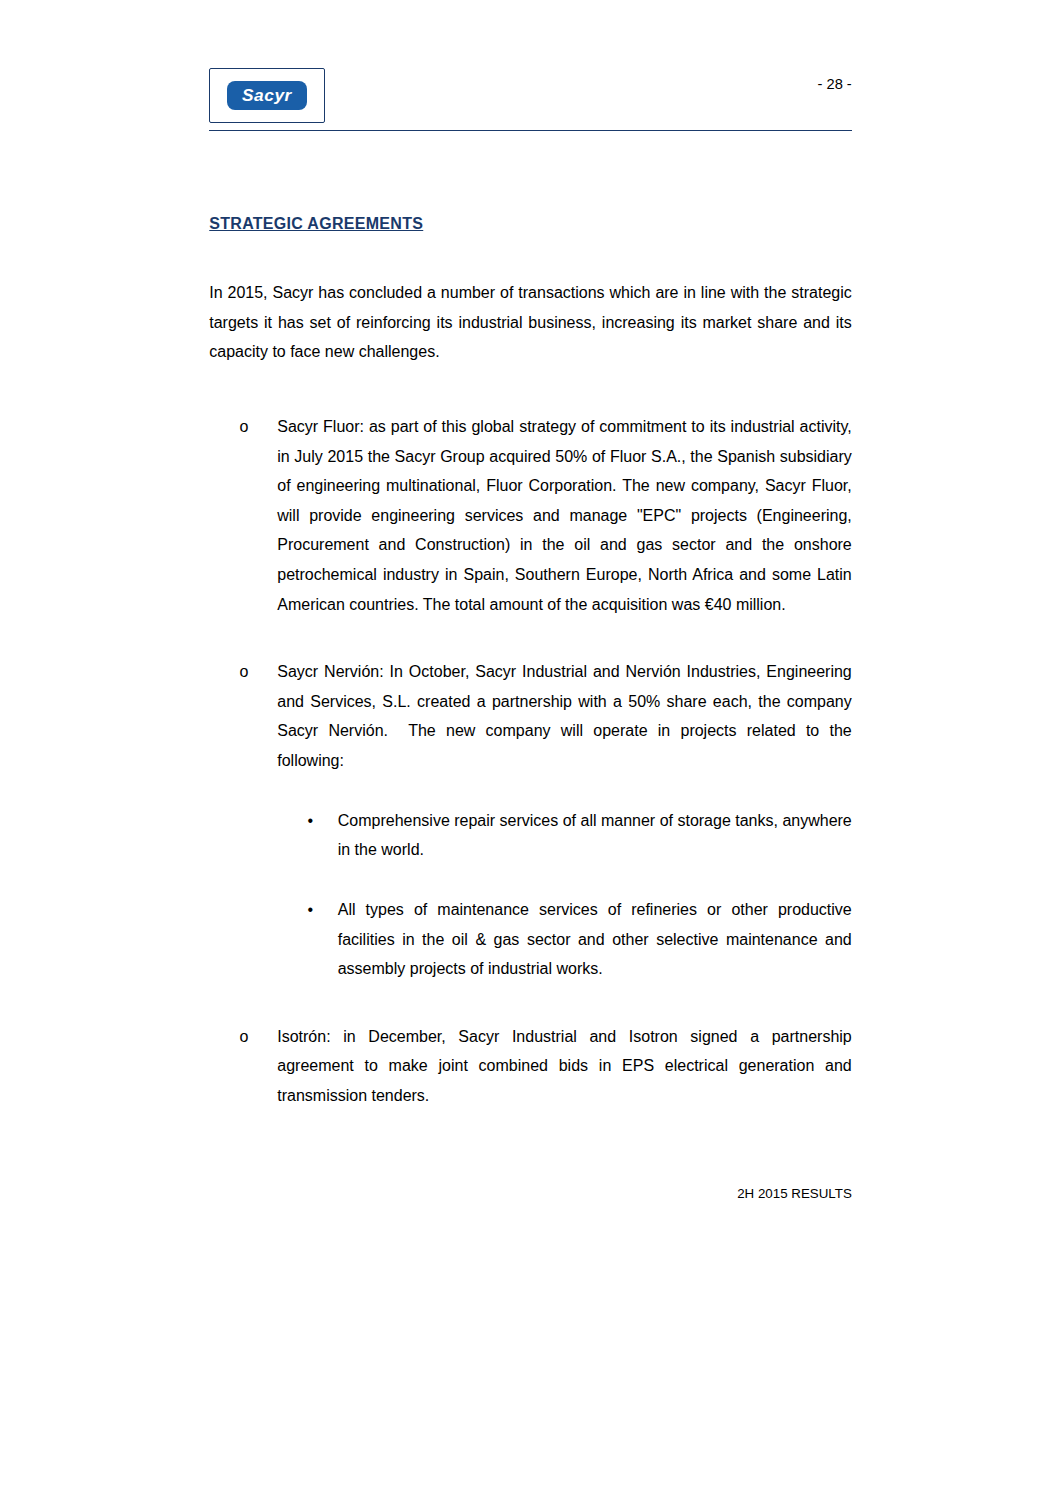Sacyr
- 28 -
STRATEGIC AGREEMENTS
In 2015, Sacyr has concluded a number of transactions which are in line with the strategic targets it has set of reinforcing its industrial business, increasing its market share and its capacity to face new challenges.
Sacyr Fluor: as part of this global strategy of commitment to its industrial activity, in July 2015 the Sacyr Group acquired 50% of Fluor S.A., the Spanish subsidiary of engineering multinational, Fluor Corporation. The new company, Sacyr Fluor, will provide engineering services and manage "EPC" projects (Engineering, Procurement and Construction) in the oil and gas sector and the onshore petrochemical industry in Spain, Southern Europe, North Africa and some Latin American countries. The total amount of the acquisition was €40 million.
Saycr Nervión: In October, Sacyr Industrial and Nervión Industries, Engineering and Services, S.L. created a partnership with a 50% share each, the company Sacyr Nervión. The new company will operate in projects related to the following:
Comprehensive repair services of all manner of storage tanks, anywhere in the world.
All types of maintenance services of refineries or other productive facilities in the oil & gas sector and other selective maintenance and assembly projects of industrial works.
Isotrón: in December, Sacyr Industrial and Isotron signed a partnership agreement to make joint combined bids in EPS electrical generation and transmission tenders.
2H 2015 RESULTS